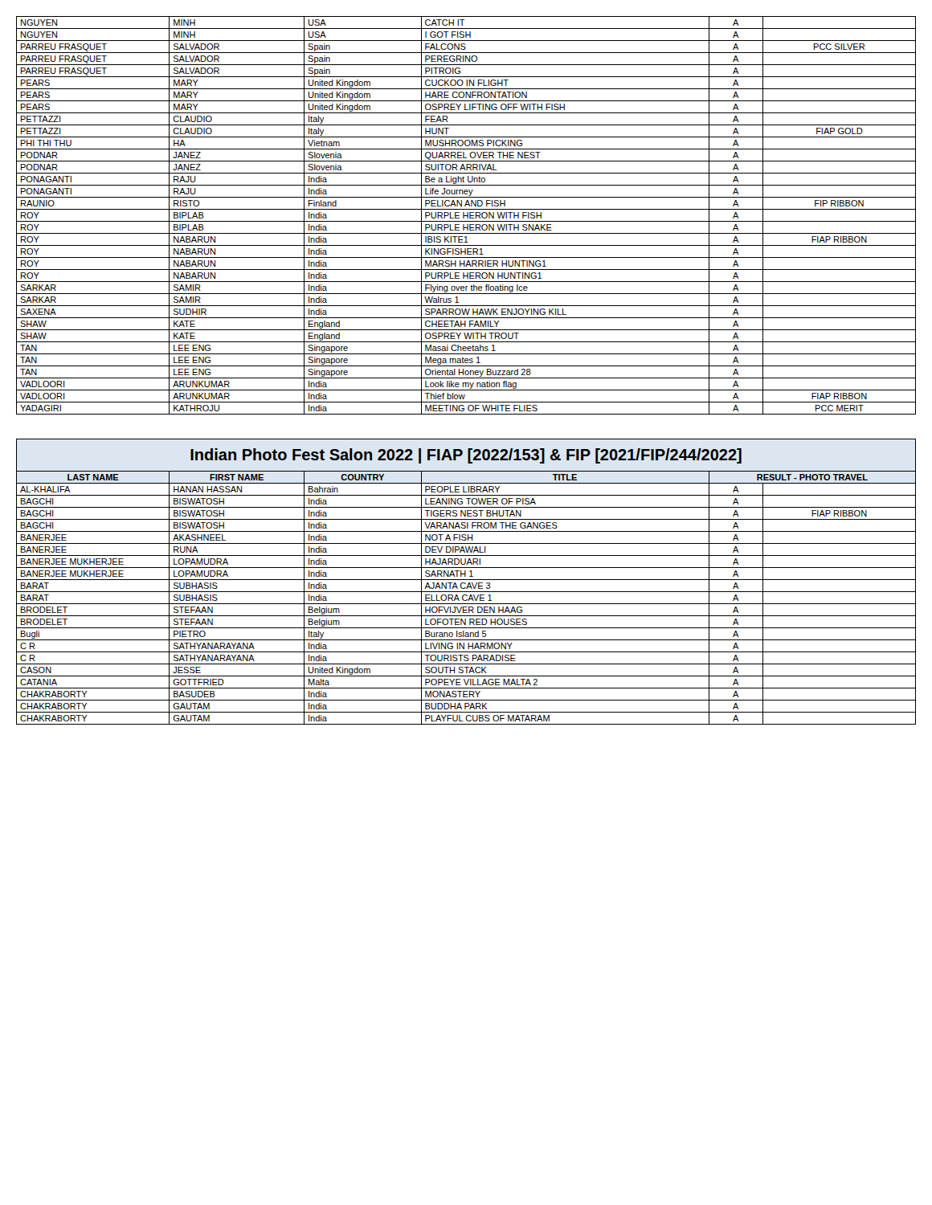| NGUYEN | MINH | USA | CATCH IT | A | |
| NGUYEN | MINH | USA | I GOT FISH | A | |
| PARREU FRASQUET | SALVADOR | Spain | FALCONS | A | PCC SILVER |
| PARREU FRASQUET | SALVADOR | Spain | PEREGRINO | A | |
| PARREU FRASQUET | SALVADOR | Spain | PITROIG | A | |
| PEARS | MARY | United Kingdom | CUCKOO IN FLIGHT | A | |
| PEARS | MARY | United Kingdom | HARE CONFRONTATION | A | |
| PEARS | MARY | United Kingdom | OSPREY LIFTING OFF WITH FISH | A | |
| PETTAZZI | CLAUDIO | Italy | FEAR | A | |
| PETTAZZI | CLAUDIO | Italy | HUNT | A | FIAP GOLD |
| PHI THI THU | HA | Vietnam | MUSHROOMS PICKING | A | |
| PODNAR | JANEZ | Slovenia | QUARREL OVER THE NEST | A | |
| PODNAR | JANEZ | Slovenia | SUITOR ARRIVAL | A | |
| PONAGANTI | RAJU | India | Be a Light Unto | A | |
| PONAGANTI | RAJU | India | Life Journey | A | |
| RAUNIO | RISTO | Finland | PELICAN AND FISH | A | FIP RIBBON |
| ROY | BIPLAB | India | PURPLE HERON WITH FISH | A | |
| ROY | BIPLAB | India | PURPLE HERON WITH SNAKE | A | |
| ROY | NABARUN | India | IBIS KITE1 | A | FIAP RIBBON |
| ROY | NABARUN | India | KINGFISHER1 | A | |
| ROY | NABARUN | India | MARSH HARRIER HUNTING1 | A | |
| ROY | NABARUN | India | PURPLE HERON HUNTING1 | A | |
| SARKAR | SAMIR | India | Flying over the floating Ice | A | |
| SARKAR | SAMIR | India | Walrus 1 | A | |
| SAXENA | SUDHIR | India | SPARROW HAWK ENJOYING KILL | A | |
| SHAW | KATE | England | CHEETAH FAMILY | A | |
| SHAW | KATE | England | OSPREY WITH TROUT | A | |
| TAN | LEE ENG | Singapore | Masai Cheetahs 1 | A | |
| TAN | LEE ENG | Singapore | Mega mates 1 | A | |
| TAN | LEE ENG | Singapore | Oriental Honey Buzzard 28 | A | |
| VADLOORI | ARUNKUMAR | India | Look like my nation flag | A | |
| VADLOORI | ARUNKUMAR | India | Thief blow | A | FIAP RIBBON |
| YADAGIRI | KATHROJU | India | MEETING OF WHITE FLIES | A | PCC MERIT |
| Indian Photo Fest Salon 2022 / FIAP [2022/153] & FIP [2021/FIP/244/2022] |
| LAST NAME | FIRST NAME | COUNTRY | TITLE | RESULT - PHOTO TRAVEL |
| AL-KHALIFA | HANAN HASSAN | Bahrain | PEOPLE LIBRARY | A | |
| BAGCHI | BISWATOSH | India | LEANING TOWER OF PISA | A | |
| BAGCHI | BISWATOSH | India | TIGERS NEST BHUTAN | A | FIAP RIBBON |
| BAGCHI | BISWATOSH | India | VARANASI FROM THE GANGES | A | |
| BANERJEE | AKASHNEEL | India | NOT A FISH | A | |
| BANERJEE | RUNA | India | DEV DIPAWALI | A | |
| BANERJEE MUKHERJEE | LOPAMUDRA | India | HAJARDUARI | A | |
| BANERJEE MUKHERJEE | LOPAMUDRA | India | SARNATH 1 | A | |
| BARAT | SUBHASIS | India | AJANTA CAVE 3 | A | |
| BARAT | SUBHASIS | India | ELLORA CAVE 1 | A | |
| BRODELET | STEFAAN | Belgium | HOFVIJVER DEN HAAG | A | |
| BRODELET | STEFAAN | Belgium | LOFOTEN RED HOUSES | A | |
| Bugli | PIETRO | Italy | Burano Island 5 | A | |
| C R | SATHYANARAYANA | India | LIVING IN HARMONY | A | |
| C R | SATHYANARAYANA | India | TOURISTS PARADISE | A | |
| CASON | JESSE | United Kingdom | SOUTH STACK | A | |
| CATANIA | GOTTFRIED | Malta | POPEYE VILLAGE MALTA 2 | A | |
| CHAKRABORTY | BASUDEB | India | MONASTERY | A | |
| CHAKRABORTY | GAUTAM | India | BUDDHA PARK | A | |
| CHAKRABORTY | GAUTAM | India | PLAYFUL CUBS OF MATARAM | A | |